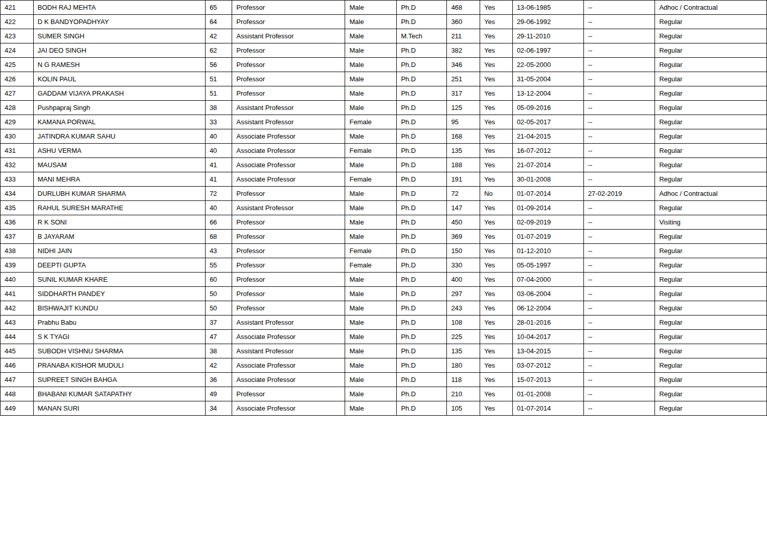| 421 | BODH RAJ MEHTA | 65 | Professor | Male | Ph.D | 468 | Yes | 13-06-1985 | -- | Adhoc / Contractual |
| 422 | D K BANDYOPADHYAY | 64 | Professor | Male | Ph.D | 360 | Yes | 29-06-1992 | -- | Regular |
| 423 | SUMER SINGH | 42 | Assistant Professor | Male | M.Tech | 211 | Yes | 29-11-2010 | -- | Regular |
| 424 | JAI DEO SINGH | 62 | Professor | Male | Ph.D | 382 | Yes | 02-06-1997 | -- | Regular |
| 425 | N G RAMESH | 56 | Professor | Male | Ph.D | 346 | Yes | 22-05-2000 | -- | Regular |
| 426 | KOLIN PAUL | 51 | Professor | Male | Ph.D | 251 | Yes | 31-05-2004 | -- | Regular |
| 427 | GADDAM VIJAYA PRAKASH | 51 | Professor | Male | Ph.D | 317 | Yes | 13-12-2004 | -- | Regular |
| 428 | Pushpapraj Singh | 38 | Assistant Professor | Male | Ph.D | 125 | Yes | 05-09-2016 | -- | Regular |
| 429 | KAMANA PORWAL | 33 | Assistant Professor | Female | Ph.D | 95 | Yes | 02-05-2017 | -- | Regular |
| 430 | JATINDRA KUMAR SAHU | 40 | Associate Professor | Male | Ph.D | 168 | Yes | 21-04-2015 | -- | Regular |
| 431 | ASHU VERMA | 40 | Associate Professor | Female | Ph.D | 135 | Yes | 16-07-2012 | -- | Regular |
| 432 | MAUSAM | 41 | Associate Professor | Male | Ph.D | 188 | Yes | 21-07-2014 | -- | Regular |
| 433 | MANI MEHRA | 41 | Associate Professor | Female | Ph.D | 191 | Yes | 30-01-2008 | -- | Regular |
| 434 | DURLUBH KUMAR SHARMA | 72 | Professor | Male | Ph.D | 72 | No | 01-07-2014 | 27-02-2019 | Adhoc / Contractual |
| 435 | RAHUL SURESH MARATHE | 40 | Assistant Professor | Male | Ph.D | 147 | Yes | 01-09-2014 | -- | Regular |
| 436 | R K SONI | 66 | Professor | Male | Ph.D | 450 | Yes | 02-09-2019 | -- | Visiting |
| 437 | B JAYARAM | 68 | Professor | Male | Ph.D | 369 | Yes | 01-07-2019 | -- | Regular |
| 438 | NIDHI JAIN | 43 | Professor | Female | Ph.D | 150 | Yes | 01-12-2010 | -- | Regular |
| 439 | DEEPTI GUPTA | 55 | Professor | Female | Ph.D | 330 | Yes | 05-05-1997 | -- | Regular |
| 440 | SUNIL KUMAR KHARE | 60 | Professor | Male | Ph.D | 400 | Yes | 07-04-2000 | -- | Regular |
| 441 | SIDDHARTH PANDEY | 50 | Professor | Male | Ph.D | 297 | Yes | 03-06-2004 | -- | Regular |
| 442 | BISHWAJIT KUNDU | 50 | Professor | Male | Ph.D | 243 | Yes | 06-12-2004 | -- | Regular |
| 443 | Prabhu Babu | 37 | Assistant Professor | Male | Ph.D | 108 | Yes | 28-01-2016 | -- | Regular |
| 444 | S K TYAGI | 47 | Associate Professor | Male | Ph.D | 225 | Yes | 10-04-2017 | -- | Regular |
| 445 | SUBODH VISHNU SHARMA | 38 | Assistant Professor | Male | Ph.D | 135 | Yes | 13-04-2015 | -- | Regular |
| 446 | PRANABA KISHOR MUDULI | 42 | Associate Professor | Male | Ph.D | 180 | Yes | 03-07-2012 | -- | Regular |
| 447 | SUPREET SINGH BAHGA | 36 | Associate Professor | Male | Ph.D | 118 | Yes | 15-07-2013 | -- | Regular |
| 448 | BHABANI KUMAR SATAPATHY | 49 | Professor | Male | Ph.D | 210 | Yes | 01-01-2008 | -- | Regular |
| 449 | MANAN SURI | 34 | Associate Professor | Male | Ph.D | 105 | Yes | 01-07-2014 | -- | Regular |